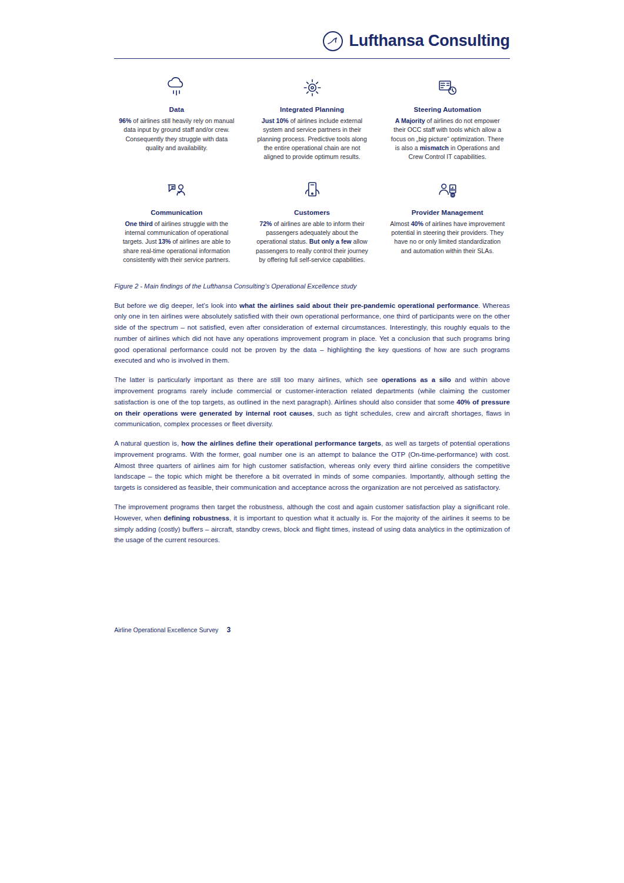Lufthansa Consulting
Data
96% of airlines still heavily rely on manual data input by ground staff and/or crew. Consequently they struggle with data quality and availability.
Integrated Planning
Just 10% of airlines include external system and service partners in their planning process. Predictive tools along the entire operational chain are not aligned to provide optimum results.
Steering Automation
A Majority of airlines do not empower their OCC staff with tools which allow a focus on „big picture“ optimization. There is also a mismatch in Operations and Crew Control IT capabilities.
Communication
One third of airlines struggle with the internal communication of operational targets. Just 13% of airlines are able to share real-time operational information consistently with their service partners.
Customers
72% of airlines are able to inform their passengers adequately about the operational status. But only a few allow passengers to really control their journey by offering full self-service capabilities.
Provider Management
Almost 40% of airlines have improvement potential in steering their providers. They have no or only limited standardization and automation within their SLAs.
Figure 2 - Main findings of the Lufthansa Consulting’s Operational Excellence study
But before we dig deeper, let’s look into what the airlines said about their pre-pandemic operational performance. Whereas only one in ten airlines were absolutely satisfied with their own operational performance, one third of participants were on the other side of the spectrum – not satisfied, even after consideration of external circumstances. Interestingly, this roughly equals to the number of airlines which did not have any operations improvement program in place. Yet a conclusion that such programs bring good operational performance could not be proven by the data – highlighting the key questions of how are such programs executed and who is involved in them.
The latter is particularly important as there are still too many airlines, which see operations as a silo and within above improvement programs rarely include commercial or customer-interaction related departments (while claiming the customer satisfaction is one of the top targets, as outlined in the next paragraph). Airlines should also consider that some 40% of pressure on their operations were generated by internal root causes, such as tight schedules, crew and aircraft shortages, flaws in communication, complex processes or fleet diversity.
A natural question is, how the airlines define their operational performance targets, as well as targets of potential operations improvement programs. With the former, goal number one is an attempt to balance the OTP (On-time-performance) with cost. Almost three quarters of airlines aim for high customer satisfaction, whereas only every third airline considers the competitive landscape – the topic which might be therefore a bit overrated in minds of some companies. Importantly, although setting the targets is considered as feasible, their communication and acceptance across the organization are not perceived as satisfactory.
The improvement programs then target the robustness, although the cost and again customer satisfaction play a significant role. However, when defining robustness, it is important to question what it actually is. For the majority of the airlines it seems to be simply adding (costly) buffers – aircraft, standby crews, block and flight times, instead of using data analytics in the optimization of the usage of the current resources.
Airline Operational Excellence Survey 3